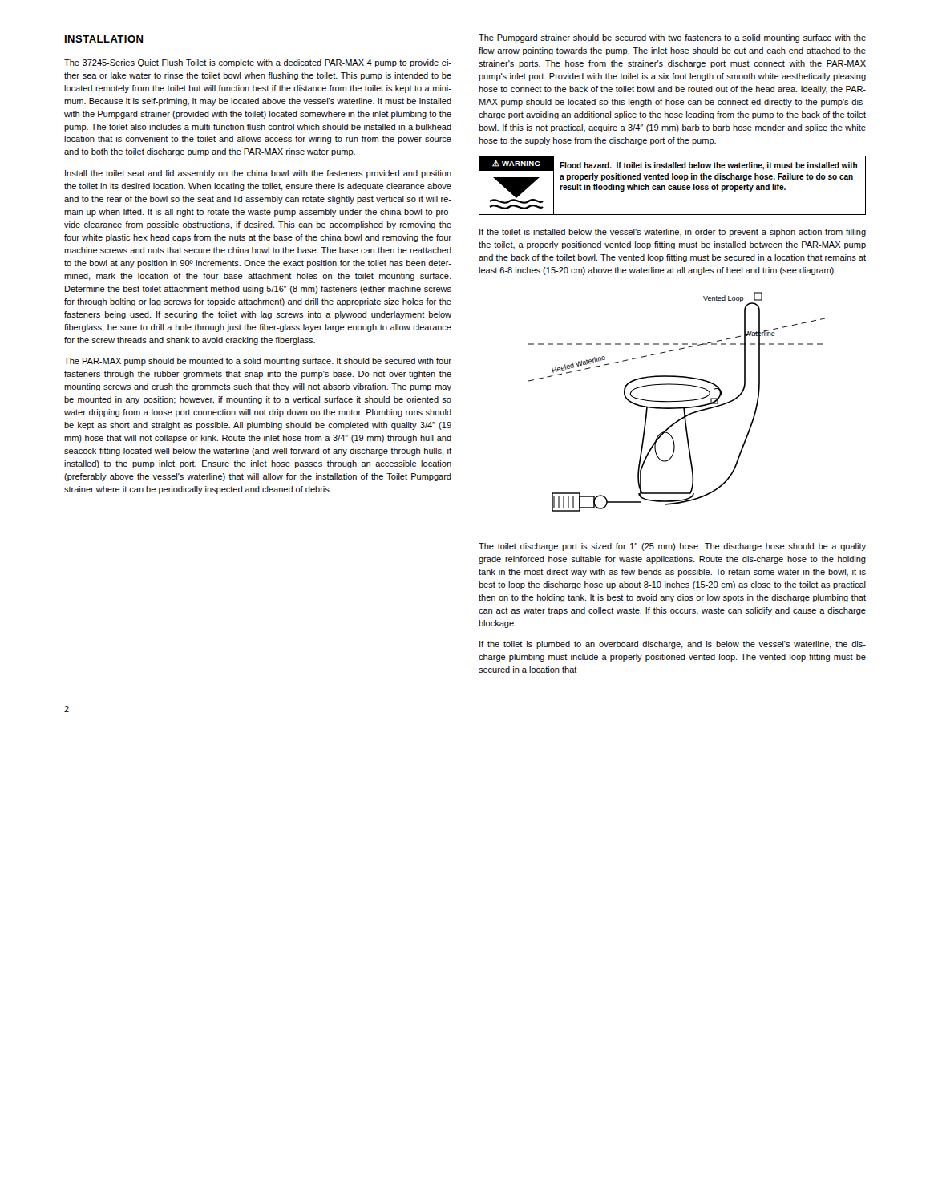INSTALLATION
The 37245-Series Quiet Flush Toilet is complete with a dedicated PAR-MAX 4 pump to provide either sea or lake water to rinse the toilet bowl when flushing the toilet. This pump is intended to be located remotely from the toilet but will function best if the distance from the toilet is kept to a minimum. Because it is self-priming, it may be located above the vessel's waterline. It must be installed with the Pumpgard strainer (provided with the toilet) located somewhere in the inlet plumbing to the pump. The toilet also includes a multi-function flush control which should be installed in a bulkhead location that is convenient to the toilet and allows access for wiring to run from the power source and to both the toilet discharge pump and the PAR-MAX rinse water pump.
Install the toilet seat and lid assembly on the china bowl with the fasteners provided and position the toilet in its desired location. When locating the toilet, ensure there is adequate clearance above and to the rear of the bowl so the seat and lid assembly can rotate slightly past vertical so it will remain up when lifted. It is all right to rotate the waste pump assembly under the china bowl to provide clearance from possible obstructions, if desired. This can be accomplished by removing the four white plastic hex head caps from the nuts at the base of the china bowl and removing the four machine screws and nuts that secure the china bowl to the base. The base can then be reattached to the bowl at any position in 90º increments. Once the exact position for the toilet has been determined, mark the location of the four base attachment holes on the toilet mounting surface. Determine the best toilet attachment method using 5/16″ (8 mm) fasteners (either machine screws for through bolting or lag screws for topside attachment) and drill the appropriate size holes for the fasteners being used. If securing the toilet with lag screws into a plywood underlayment below fiberglass, be sure to drill a hole through just the fiber‑glass layer large enough to allow clearance for the screw threads and shank to avoid cracking the fiberglass.
The PAR-MAX pump should be mounted to a solid mounting surface. It should be secured with four fasteners through the rubber grommets that snap into the pump's base. Do not over-tighten the mounting screws and crush the grommets such that they will not absorb vibration. The pump may be mounted in any position; however, if mounting it to a vertical surface it should be oriented so water dripping from a loose port connection will not drip down on the motor. Plumbing runs should be kept as short and straight as possible. All plumbing should be completed with quality 3/4″ (19 mm) hose that will not collapse or kink. Route the inlet hose from a 3/4″ (19 mm) through hull and seacock fitting located well below the waterline (and well forward of any discharge through hulls, if installed) to the pump inlet port. Ensure the inlet hose passes through an accessible location (preferably above the vessel's waterline) that will allow for the installation of the Toilet Pumpgard strainer where it can be periodically inspected and cleaned of debris.
The Pumpgard strainer should be secured with two fasteners to a solid mounting surface with the flow arrow pointing towards the pump. The inlet hose should be cut and each end attached to the strainer's ports. The hose from the strainer's discharge port must connect with the PAR-MAX pump's inlet port. Provided with the toilet is a six foot length of smooth white aesthetically pleasing hose to connect to the back of the toilet bowl and be routed out of the head area. Ideally, the PAR-MAX pump should be located so this length of hose can be connect‑ed directly to the pump's discharge port avoiding an additional splice to the hose leading from the pump to the back of the toilet bowl. If this is not practical, acquire a 3/4″ (19 mm) barb to barb hose mender and splice the white hose to the supply hose from the discharge port of the pump.
⚠ WARNING
Flood hazard. If toilet is installed below the waterline, it must be installed with a properly positioned vented loop in the discharge hose. Failure to do so can result in flooding which can cause loss of property and life.
If the toilet is installed below the vessel's waterline, in order to prevent a siphon action from filling the toilet, a properly positioned vented loop fitting must be installed between the PAR-MAX pump and the back of the toilet bowl. The vented loop fitting must be secured in a location that remains at least 6-8 inches (15-20 cm) above the waterline at all angles of heel and trim (see diagram).
Vented Loop Waterline Heeled Waterline
The toilet discharge port is sized for 1″ (25 mm) hose. The discharge hose should be a quality grade reinforced hose suitable for waste applications. Route the dis‑charge hose to the holding tank in the most direct way with as few bends as possible. To retain some water in the bowl, it is best to loop the discharge hose up about 8-10 inches (15-20 cm) as close to the toilet as practical then on to the holding tank. It is best to avoid any dips or low spots in the discharge plumbing that can act as water traps and collect waste. If this occurs, waste can solidify and cause a discharge blockage.
If the toilet is plumbed to an overboard discharge, and is below the vessel's waterline, the discharge plumbing must include a properly positioned vented loop. The vented loop fitting must be secured in a location that
2